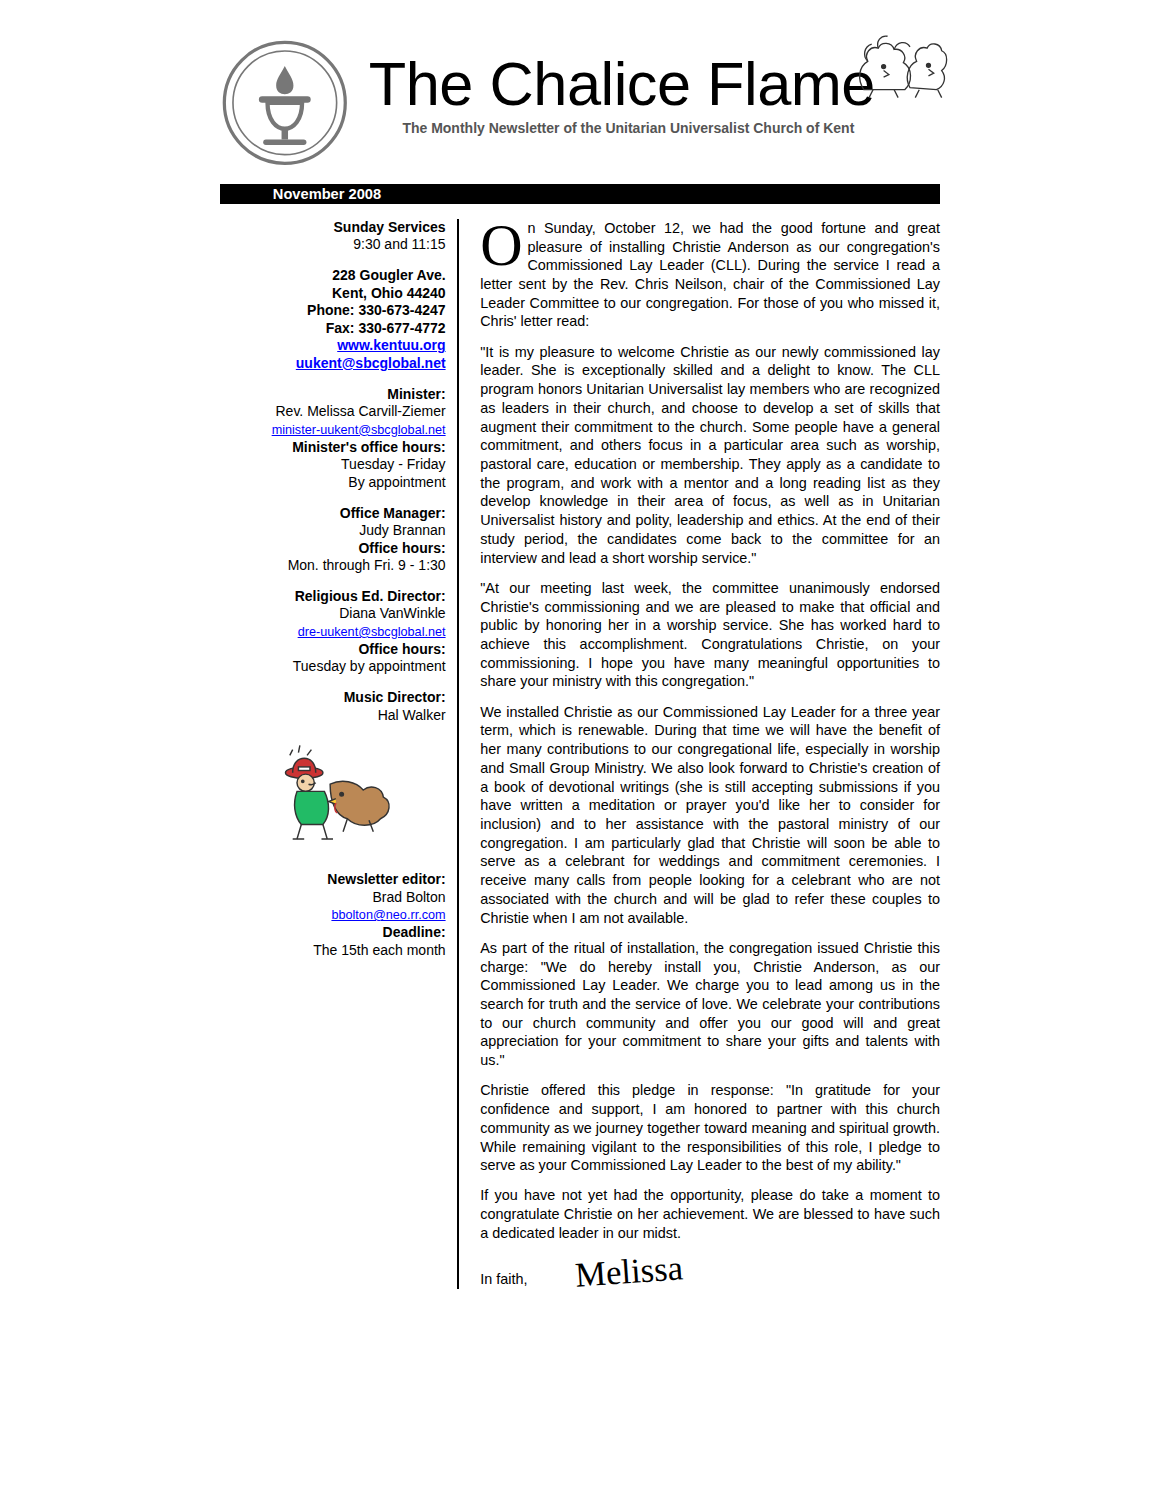The Chalice Flame
The Monthly Newsletter of the Unitarian Universalist Church of Kent
November 2008
Sunday Services
9:30 and 11:15
228 Gougler Ave.
Kent, Ohio 44240
Phone: 330-673-4247
Fax: 330-677-4772
www.kentuu.org
uukent@sbcglobal.net
Minister:
Rev. Melissa Carvill-Ziemer
minister-uukent@sbcglobal.net
Minister's office hours:
Tuesday - Friday
By appointment
Office Manager:
Judy Brannan
Office hours:
Mon. through Fri. 9 - 1:30
Religious Ed. Director:
Diana VanWinkle
dre-uukent@sbcglobal.net
Office hours:
Tuesday by appointment
Music Director:
Hal Walker
Newsletter editor:
Brad Bolton
bbolton@neo.rr.com
Deadline:
The 15th each month
On Sunday, October 12, we had the good fortune and great pleasure of installing Christie Anderson as our congregation's Commissioned Lay Leader (CLL). During the service I read a letter sent by the Rev. Chris Neilson, chair of the Commissioned Lay Leader Committee to our congregation. For those of you who missed it, Chris' letter read:
"It is my pleasure to welcome Christie as our newly commissioned lay leader. She is exceptionally skilled and a delight to know. The CLL program honors Unitarian Universalist lay members who are recognized as leaders in their church, and choose to develop a set of skills that augment their commitment to the church. Some people have a general commitment, and others focus in a particular area such as worship, pastoral care, education or membership. They apply as a candidate to the program, and work with a mentor and a long reading list as they develop knowledge in their area of focus, as well as in Unitarian Universalist history and polity, leadership and ethics. At the end of their study period, the candidates come back to the committee for an interview and lead a short worship service."
"At our meeting last week, the committee unanimously endorsed Christie's commissioning and we are pleased to make that official and public by honoring her in a worship service. She has worked hard to achieve this accomplishment. Congratulations Christie, on your commissioning. I hope you have many meaningful opportunities to share your ministry with this congregation."
We installed Christie as our Commissioned Lay Leader for a three year term, which is renewable. During that time we will have the benefit of her many contributions to our congregational life, especially in worship and Small Group Ministry. We also look forward to Christie's creation of a book of devotional writings (she is still accepting submissions if you have written a meditation or prayer you'd like her to consider for inclusion) and to her assistance with the pastoral ministry of our congregation. I am particularly glad that Christie will soon be able to serve as a celebrant for weddings and commitment ceremonies. I receive many calls from people looking for a celebrant who are not associated with the church and will be glad to refer these couples to Christie when I am not available.
As part of the ritual of installation, the congregation issued Christie this charge: "We do hereby install you, Christie Anderson, as our Commissioned Lay Leader. We charge you to lead among us in the search for truth and the service of love. We celebrate your contributions to our church community and offer you our good will and great appreciation for your commitment to share your gifts and talents with us."
Christie offered this pledge in response: "In gratitude for your confidence and support, I am honored to partner with this church community as we journey together toward meaning and spiritual growth. While remaining vigilant to the responsibilities of this role, I pledge to serve as your Commissioned Lay Leader to the best of my ability."
If you have not yet had the opportunity, please do take a moment to congratulate Christie on her achievement. We are blessed to have such a dedicated leader in our midst.
In faith, Melissa